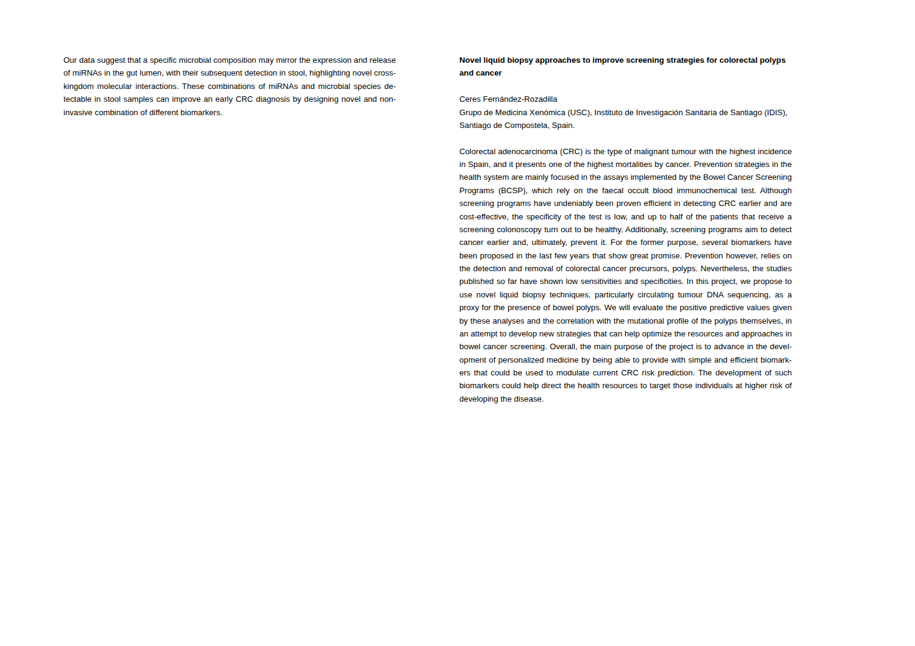Our data suggest that a specific microbial composition may mirror the expression and release of miRNAs in the gut lumen, with their subsequent detection in stool, highlighting novel cross-kingdom molecular interactions. These combinations of miRNAs and microbial species detectable in stool samples can improve an early CRC diagnosis by designing novel and non-invasive combination of different biomarkers.
Novel liquid biopsy approaches to improve screening strategies for colorectal polyps and cancer
Ceres Fernández-Rozadilla Grupo de Medicina Xenómica (USC), Instituto de Investigación Sanitaria de Santiago (IDIS), Santiago de Compostela, Spain.
Colorectal adenocarcinoma (CRC) is the type of malignant tumour with the highest incidence in Spain, and it presents one of the highest mortalities by cancer. Prevention strategies in the health system are mainly focused in the assays implemented by the Bowel Cancer Screening Programs (BCSP), which rely on the faecal occult blood immunochemical test. Although screening programs have undeniably been proven efficient in detecting CRC earlier and are cost-effective, the specificity of the test is low, and up to half of the patients that receive a screening colonoscopy turn out to be healthy. Additionally, screening programs aim to detect cancer earlier and, ultimately, prevent it. For the former purpose, several biomarkers have been proposed in the last few years that show great promise. Prevention however, relies on the detection and removal of colorectal cancer precursors, polyps. Nevertheless, the studies published so far have shown low sensitivities and specificities. In this project, we propose to use novel liquid biopsy techniques, particularly circulating tumour DNA sequencing, as a proxy for the presence of bowel polyps. We will evaluate the positive predictive values given by these analyses and the correlation with the mutational profile of the polyps themselves, in an attempt to develop new strategies that can help optimize the resources and approaches in bowel cancer screening. Overall, the main purpose of the project is to advance in the development of personalized medicine by being able to provide with simple and efficient biomarkers that could be used to modulate current CRC risk prediction. The development of such biomarkers could help direct the health resources to target those individuals at higher risk of developing the disease.